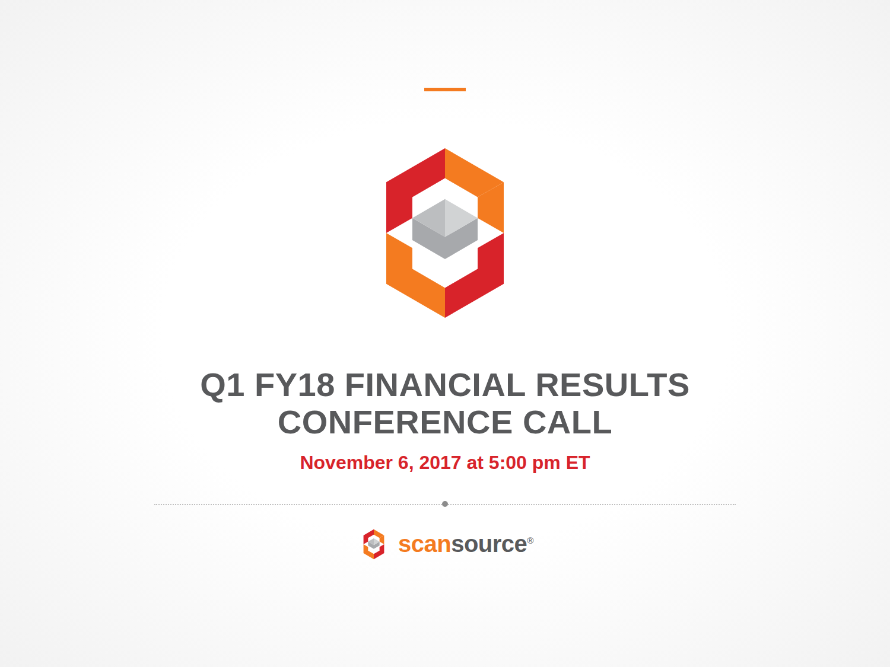Q1 FY18 FINANCIAL RESULTS
CONFERENCE CALL
November 6, 2017 at 5:00 pm ET
scan source®